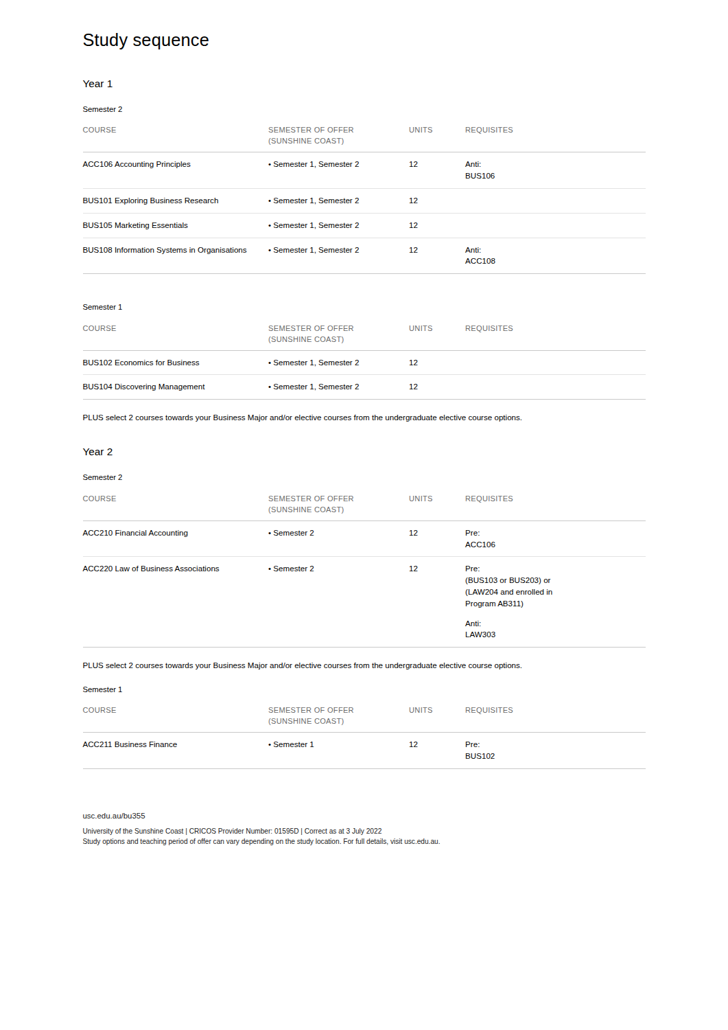Study sequence
Year 1
Semester 2
| Course | Semester of offer (Sunshine Coast) | Units | Requisites |
| --- | --- | --- | --- |
| ACC106 Accounting Principles | • Semester 1, Semester 2 | 12 | Anti: BUS106 |
| BUS101 Exploring Business Research | • Semester 1, Semester 2 | 12 | |
| BUS105 Marketing Essentials | • Semester 1, Semester 2 | 12 | |
| BUS108 Information Systems in Organisations | • Semester 1, Semester 2 | 12 | Anti: ACC108 |
Semester 1
| Course | Semester of offer (Sunshine Coast) | Units | Requisites |
| --- | --- | --- | --- |
| BUS102 Economics for Business | • Semester 1, Semester 2 | 12 | |
| BUS104 Discovering Management | • Semester 1, Semester 2 | 12 | |
PLUS select 2 courses towards your Business Major and/or elective courses from the undergraduate elective course options.
Year 2
Semester 2
| Course | Semester of offer (Sunshine Coast) | Units | Requisites |
| --- | --- | --- | --- |
| ACC210 Financial Accounting | • Semester 2 | 12 | Pre: ACC106 |
| ACC220 Law of Business Associations | • Semester 2 | 12 | Pre: (BUS103 or BUS203) or (LAW204 and enrolled in Program AB311) Anti: LAW303 |
PLUS select 2 courses towards your Business Major and/or elective courses from the undergraduate elective course options.
Semester 1
| Course | Semester of offer (Sunshine Coast) | Units | Requisites |
| --- | --- | --- | --- |
| ACC211 Business Finance | • Semester 1 | 12 | Pre: BUS102 |
usc.edu.au/bu355
University of the Sunshine Coast | CRICOS Provider Number: 01595D | Correct as at 3 July 2022
Study options and teaching period of offer can vary depending on the study location. For full details, visit usc.edu.au.